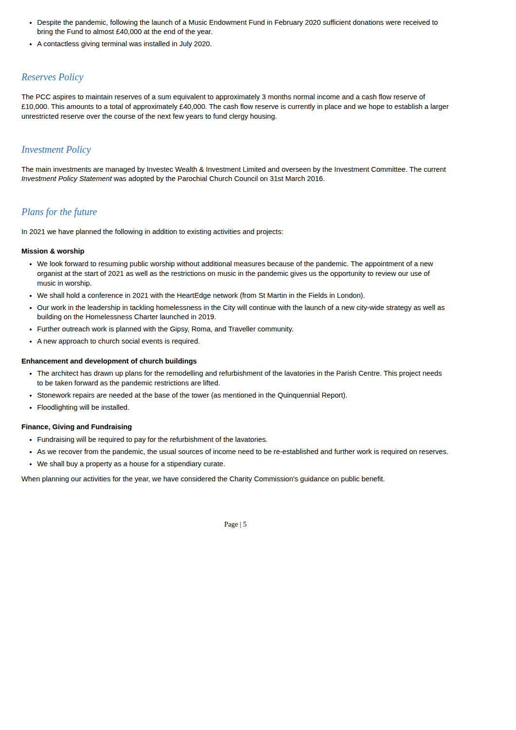Despite the pandemic, following the launch of a Music Endowment Fund in February 2020 sufficient donations were received to bring the Fund to almost £40,000 at the end of the year.
A contactless giving terminal was installed in July 2020.
Reserves Policy
The PCC aspires to maintain reserves of a sum equivalent to approximately 3 months normal income and a cash flow reserve of £10,000. This amounts to a total of approximately £40,000. The cash flow reserve is currently in place and we hope to establish a larger unrestricted reserve over the course of the next few years to fund clergy housing.
Investment Policy
The main investments are managed by Investec Wealth & Investment Limited and overseen by the Investment Committee. The current Investment Policy Statement was adopted by the Parochial Church Council on 31st March 2016.
Plans for the future
In 2021 we have planned the following in addition to existing activities and projects:
Mission & worship
We look forward to resuming public worship without additional measures because of the pandemic. The appointment of a new organist at the start of 2021 as well as the restrictions on music in the pandemic gives us the opportunity to review our use of music in worship.
We shall hold a conference in 2021 with the HeartEdge network (from St Martin in the Fields in London).
Our work in the leadership in tackling homelessness in the City will continue with the launch of a new city-wide strategy as well as building on the Homelessness Charter launched in 2019.
Further outreach work is planned with the Gipsy, Roma, and Traveller community.
A new approach to church social events is required.
Enhancement and development of church buildings
The architect has drawn up plans for the remodelling and refurbishment of the lavatories in the Parish Centre. This project needs to be taken forward as the pandemic restrictions are lifted.
Stonework repairs are needed at the base of the tower (as mentioned in the Quinquennial Report).
Floodlighting will be installed.
Finance, Giving and Fundraising
Fundraising will be required to pay for the refurbishment of the lavatories.
As we recover from the pandemic, the usual sources of income need to be re-established and further work is required on reserves.
We shall buy a property as a house for a stipendiary curate.
When planning our activities for the year, we have considered the Charity Commission's guidance on public benefit.
Page | 5